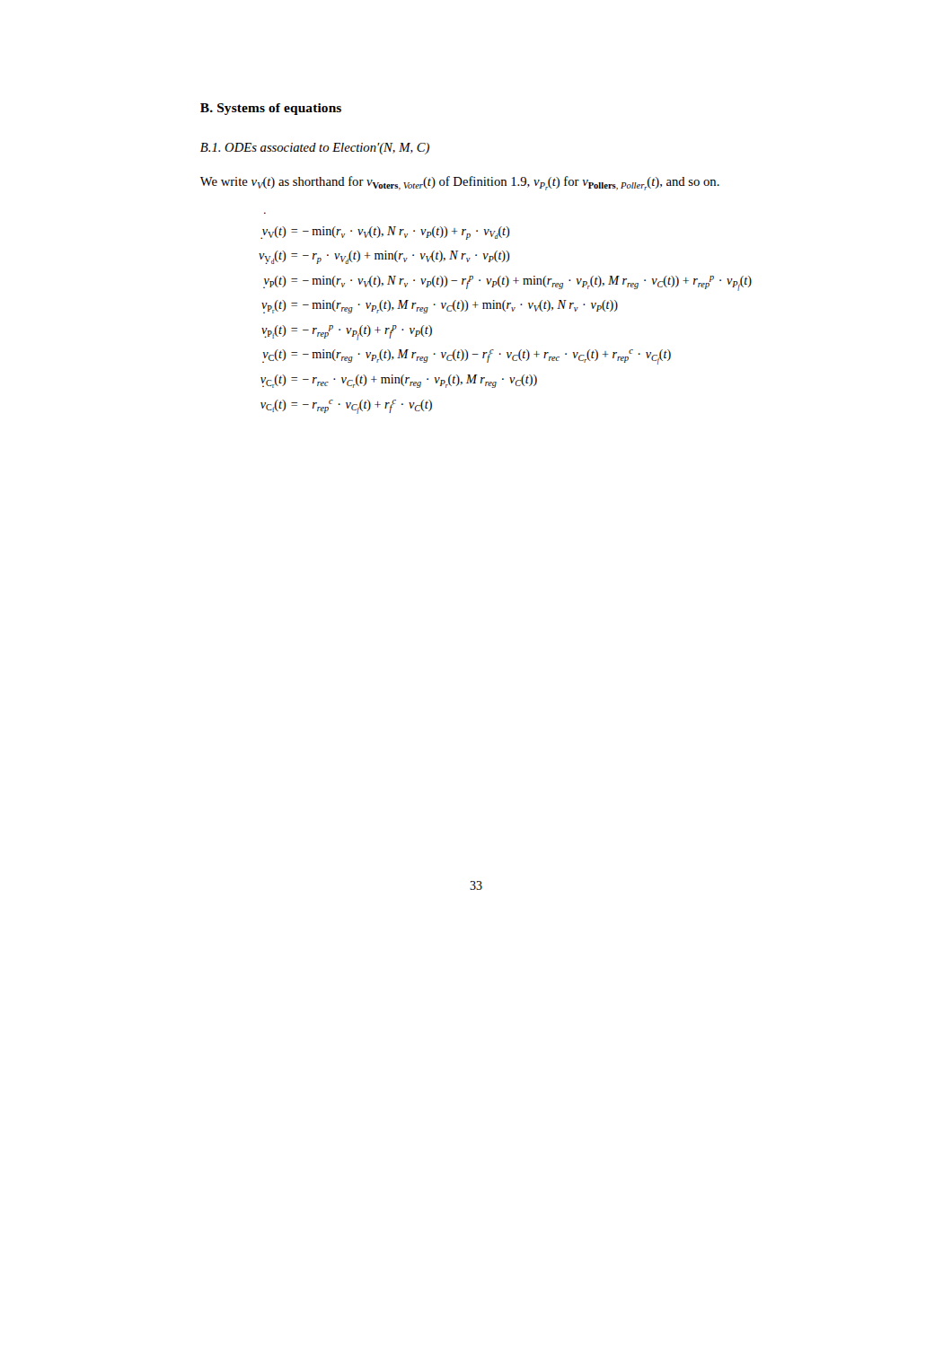B. Systems of equations
B.1. ODEs associated to Election′(N, M, C)
We write vV(t) as shorthand for vVoters, Voter(t) of Definition 1.9, vPr(t) for vPollers, Pollerr(t), and so on.
vV(t)=− min(rv · vV(t), N rv · vP(t)) + rp · vVd(t)
vVd(t)=− rp · vVd(t) + min(rv · vV(t), N rv · vP(t))
vP(t)=− min(rv · vV(t), N rv · vP(t)) − rfp · vP(t) + min(rreg · vPr(t), M rreg · vC(t)) + rrepp · vPf(t)
vPr(t)=− min(rreg · vPr(t), M rreg · vC(t)) + min(rv · vV(t), N rv · vP(t))
vPf(t)=− rrepp · vPf(t) + rfp · vP(t)
vC(t)=− min(rreg · vPr(t), M rreg · vC(t)) − rfc · vC(t) + rrec · vCr(t) + rrepc · vCf(t)
vCr(t)=− rrec · vCr(t) + min(rreg · vPr(t), M rreg · vC(t))
vCf(t)=− rrepc · vCf(t) + rfc · vC(t)
33